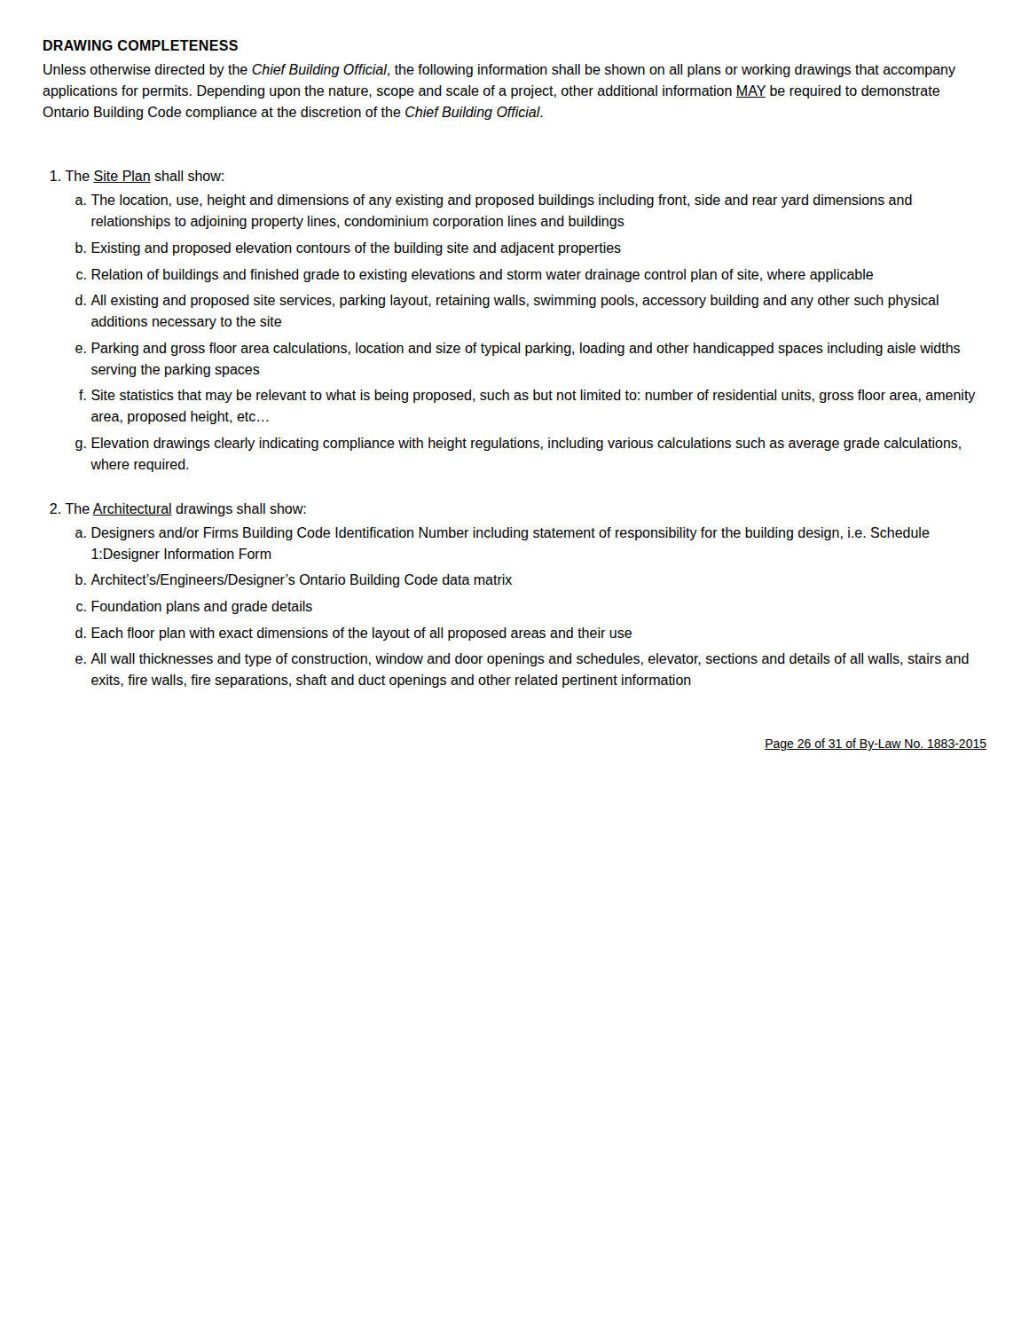DRAWING COMPLETENESS
Unless otherwise directed by the Chief Building Official, the following information shall be shown on all plans or working drawings that accompany applications for permits. Depending upon the nature, scope and scale of a project, other additional information MAY be required to demonstrate Ontario Building Code compliance at the discretion of the Chief Building Official.
The Site Plan shall show:
The location, use, height and dimensions of any existing and proposed buildings including front, side and rear yard dimensions and relationships to adjoining property lines, condominium corporation lines and buildings
Existing and proposed elevation contours of the building site and adjacent properties
Relation of buildings and finished grade to existing elevations and storm water drainage control plan of site, where applicable
All existing and proposed site services, parking layout, retaining walls, swimming pools, accessory building and any other such physical additions necessary to the site
Parking and gross floor area calculations, location and size of typical parking, loading and other handicapped spaces including aisle widths serving the parking spaces
Site statistics that may be relevant to what is being proposed, such as but not limited to: number of residential units, gross floor area, amenity area, proposed height, etc…
Elevation drawings clearly indicating compliance with height regulations, including various calculations such as average grade calculations, where required.
The Architectural drawings shall show:
Designers and/or Firms Building Code Identification Number including statement of responsibility for the building design, i.e. Schedule 1:Designer Information Form
Architect’s/Engineers/Designer’s Ontario Building Code data matrix
Foundation plans and grade details
Each floor plan with exact dimensions of the layout of all proposed areas and their use
All wall thicknesses and type of construction, window and door openings and schedules, elevator, sections and details of all walls, stairs and exits, fire walls, fire separations, shaft and duct openings and other related pertinent information
Page 26 of 31 of By-Law No. 1883-2015